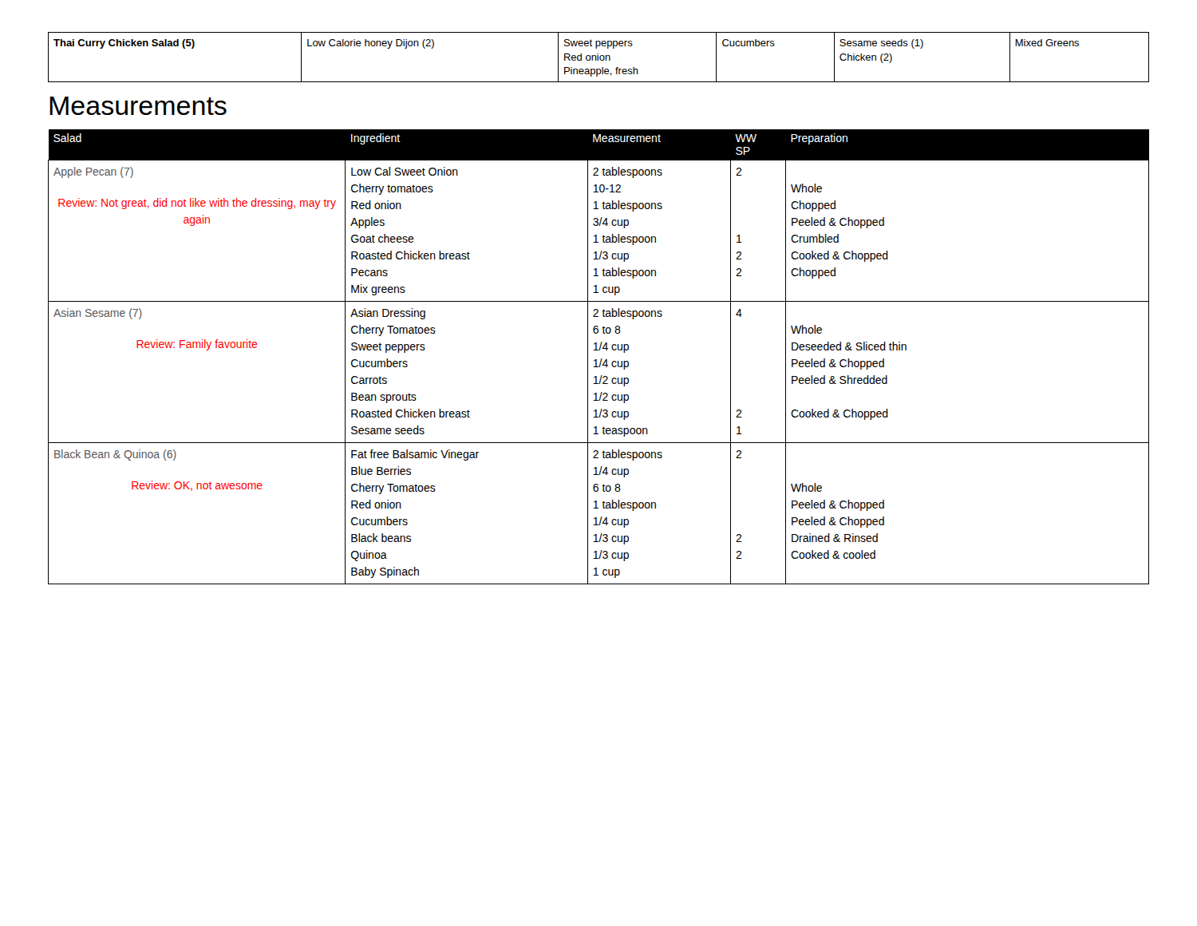| Thai Curry Chicken Salad (5) | Low Calorie honey Dijon (2) | Sweet peppers Red onion Pineapple, fresh | Cucumbers | Sesame seeds (1) Chicken (2) | Mixed Greens |
Measurements
| Salad | Ingredient | Measurement | WW SP | Preparation |
| --- | --- | --- | --- | --- |
| Apple Pecan (7) Review: Not great, did not like with the dressing, may try again | Low Cal Sweet Onion Cherry tomatoes Red onion Apples Goat cheese Roasted Chicken breast Pecans Mix greens | 2 tablespoons 10-12 1 tablespoons 3/4 cup 1 tablespoon 1/3 cup 1 tablespoon 1 cup | 2 1 2 2 | Whole Chopped Peeled & Chopped Crumbled Cooked & Chopped Chopped |
| Asian Sesame (7) Review: Family favourite | Asian Dressing Cherry Tomatoes Sweet peppers Cucumbers Carrots Bean sprouts Roasted Chicken breast Sesame seeds | 2 tablespoons 6 to 8 1/4 cup 1/4 cup 1/2 cup 1/2 cup 1/3 cup 1 teaspoon | 4 2 1 | Whole Deseeded & Sliced thin Peeled & Chopped Peeled & Shredded Cooked & Chopped |
| Black Bean & Quinoa (6) Review: OK, not awesome | Fat free Balsamic Vinegar Blue Berries Cherry Tomatoes Red onion Cucumbers Black beans Quinoa Baby Spinach | 2 tablespoons 1/4 cup 6 to 8 1 tablespoon 1/4 cup 1/3 cup 1/3 cup 1 cup | 2 2 2 | Whole Peeled & Chopped Peeled & Chopped Drained & Rinsed Cooked & cooled |